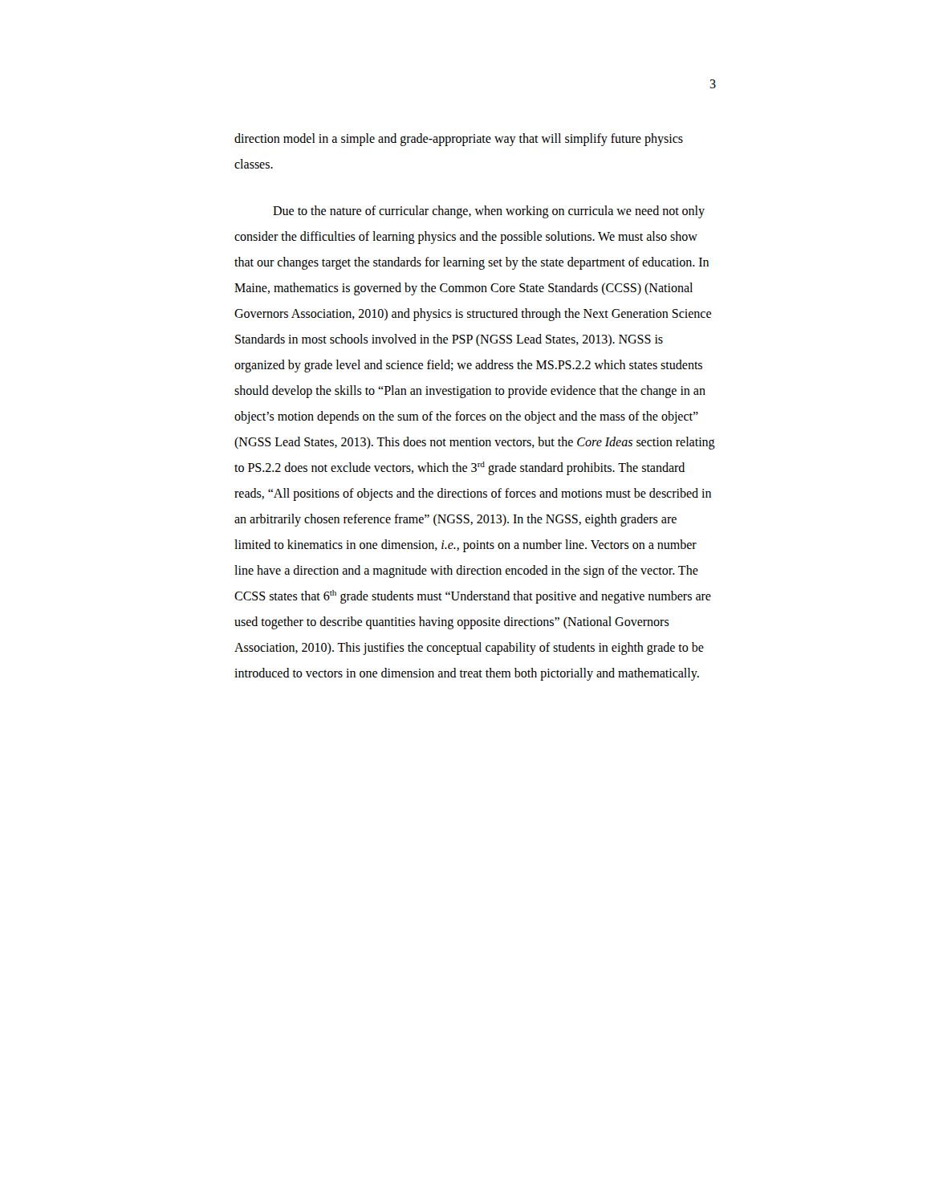3
direction model in a simple and grade-appropriate way that will simplify future physics classes.
Due to the nature of curricular change, when working on curricula we need not only consider the difficulties of learning physics and the possible solutions. We must also show that our changes target the standards for learning set by the state department of education. In Maine, mathematics is governed by the Common Core State Standards (CCSS) (National Governors Association, 2010) and physics is structured through the Next Generation Science Standards in most schools involved in the PSP (NGSS Lead States, 2013). NGSS is organized by grade level and science field; we address the MS.PS.2.2 which states students should develop the skills to “Plan an investigation to provide evidence that the change in an object’s motion depends on the sum of the forces on the object and the mass of the object” (NGSS Lead States, 2013). This does not mention vectors, but the Core Ideas section relating to PS.2.2 does not exclude vectors, which the 3rd grade standard prohibits. The standard reads, “All positions of objects and the directions of forces and motions must be described in an arbitrarily chosen reference frame” (NGSS, 2013). In the NGSS, eighth graders are limited to kinematics in one dimension, i.e., points on a number line. Vectors on a number line have a direction and a magnitude with direction encoded in the sign of the vector. The CCSS states that 6th grade students must “Understand that positive and negative numbers are used together to describe quantities having opposite directions” (National Governors Association, 2010). This justifies the conceptual capability of students in eighth grade to be introduced to vectors in one dimension and treat them both pictorially and mathematically.